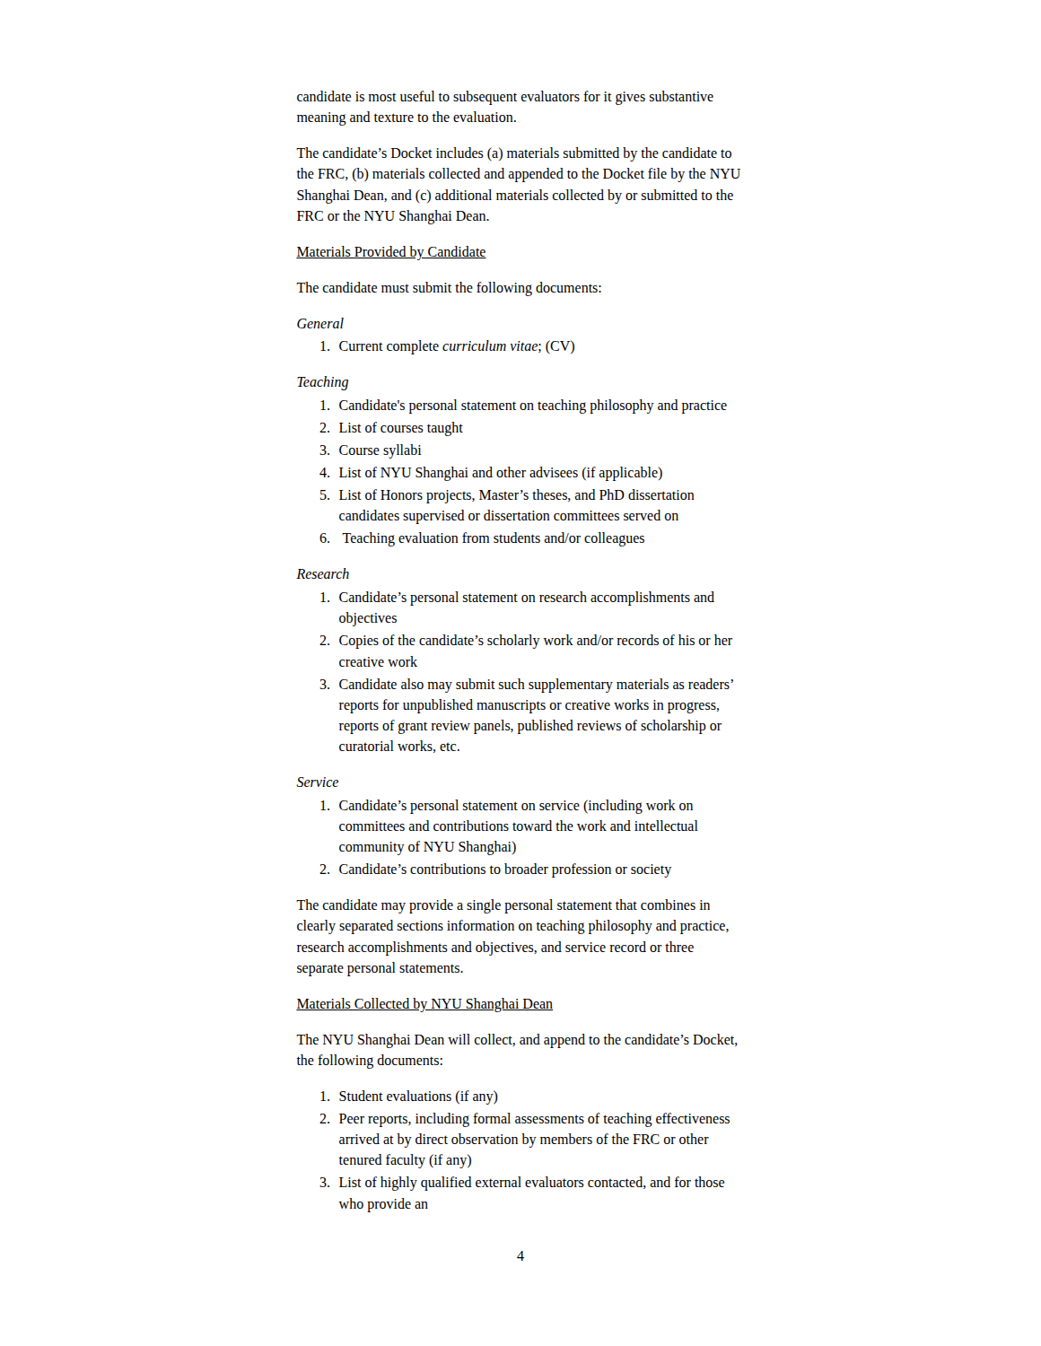candidate is most useful to subsequent evaluators for it gives substantive meaning and texture to the evaluation.
The candidate’s Docket includes (a) materials submitted by the candidate to the FRC, (b) materials collected and appended to the Docket file by the NYU Shanghai Dean, and (c) additional materials collected by or submitted to the FRC or the NYU Shanghai Dean.
Materials Provided by Candidate
The candidate must submit the following documents:
General
Current complete curriculum vitae; (CV)
Teaching
Candidate's personal statement on teaching philosophy and practice
List of courses taught
Course syllabi
List of NYU Shanghai and other advisees (if applicable)
List of Honors projects, Master’s theses, and PhD dissertation candidates supervised or dissertation committees served on
Teaching evaluation from students and/or colleagues
Research
Candidate’s personal statement on research accomplishments and objectives
Copies of the candidate’s scholarly work and/or records of his or her creative work
Candidate also may submit such supplementary materials as readers’ reports for unpublished manuscripts or creative works in progress, reports of grant review panels, published reviews of scholarship or curatorial works, etc.
Service
Candidate’s personal statement on service (including work on committees and contributions toward the work and intellectual community of NYU Shanghai)
Candidate’s contributions to broader profession or society
The candidate may provide a single personal statement that combines in clearly separated sections information on teaching philosophy and practice, research accomplishments and objectives, and service record or three separate personal statements.
Materials Collected by NYU Shanghai Dean
The NYU Shanghai Dean will collect, and append to the candidate’s Docket, the following documents:
Student evaluations (if any)
Peer reports, including formal assessments of teaching effectiveness arrived at by direct observation by members of the FRC or other tenured faculty (if any)
List of highly qualified external evaluators contacted, and for those who provide an
4